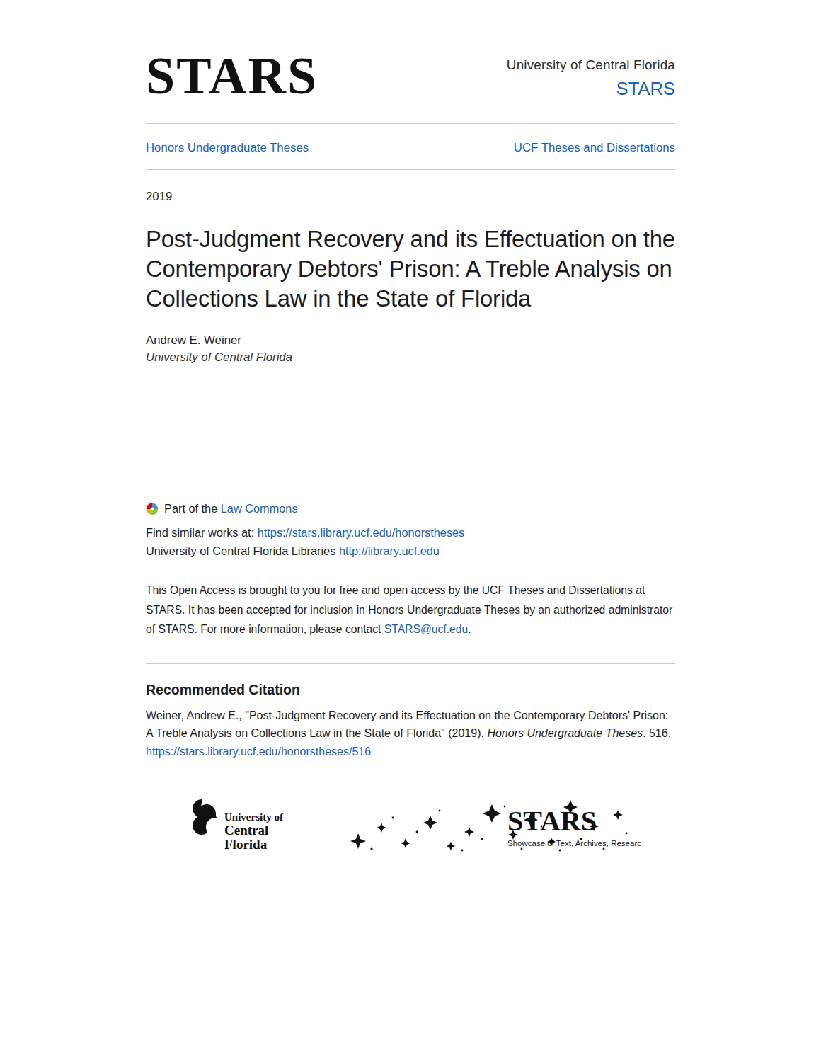STARS
University of Central Florida
STARS
Honors Undergraduate Theses
UCF Theses and Dissertations
2019
Post-Judgment Recovery and its Effectuation on the Contemporary Debtors' Prison: A Treble Analysis on Collections Law in the State of Florida
Andrew E. Weiner University of Central Florida
Part of the Law Commons
Find similar works at: https://stars.library.ucf.edu/honorstheses
University of Central Florida Libraries http://library.ucf.edu
This Open Access is brought to you for free and open access by the UCF Theses and Dissertations at STARS. It has been accepted for inclusion in Honors Undergraduate Theses by an authorized administrator of STARS. For more information, please contact STARS@ucf.edu.
Recommended Citation
Weiner, Andrew E., "Post-Judgment Recovery and its Effectuation on the Contemporary Debtors' Prison: A Treble Analysis on Collections Law in the State of Florida" (2019). Honors Undergraduate Theses. 516.
https://stars.library.ucf.edu/honorstheses/516
University of Central Florida STARS Showcase of Text, Archives, Research & Scholarship